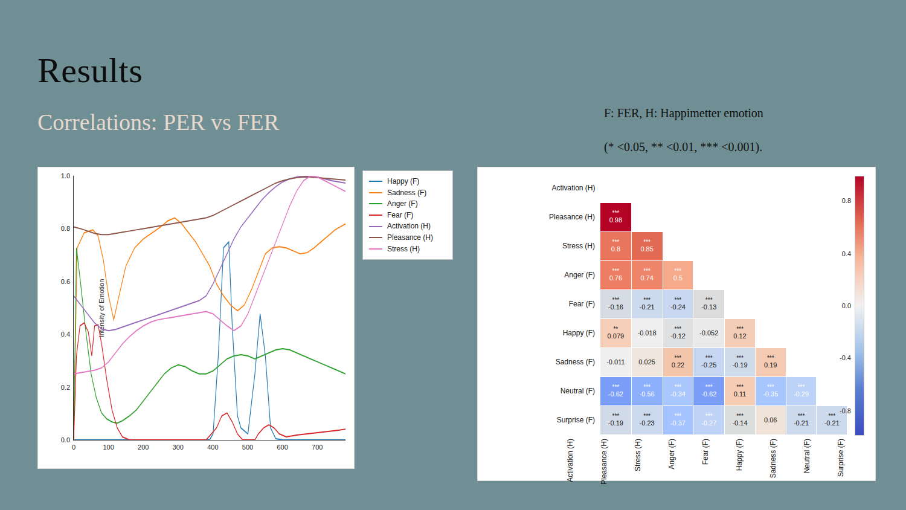Results
Correlations: PER vs FER
F: FER, H: Happimetter emotion
(* <0.05, ** <0.01, *** <0.001).
Intensity of Emotion 1.0 0.8 0.6 0.4 0.2 0.0 0 100 200 300 400 500 600 700
Happy (F)
Sadness (F)
Anger (F)
Fear (F)
Activation (H)
Pleasance (H)
Stress (H)
| Activation (H) | | | | | | | | | |
| Pleasance (H) | *** 0.98 | | | | | | | | |
| Stress (H) | *** 0.8 | *** 0.85 | | | | | | | |
| Anger (F) | *** 0.76 | *** 0.74 | *** 0.5 | | | | | | |
| Fear (F) | *** -0.16 | *** -0.21 | *** -0.24 | *** -0.13 | | | | | |
| Happy (F) | ** 0.079 | -0.018 | *** -0.12 | -0.052 | *** 0.12 | | | | |
| Sadness (F) | -0.011 | 0.025 | *** 0.22 | *** -0.25 | *** -0.19 | *** 0.19 | | | |
| Neutral (F) | *** -0.62 | *** -0.56 | *** -0.34 | *** -0.62 | *** 0.11 | *** -0.35 | *** -0.29 | | |
| Surprise (F) | *** -0.19 | *** -0.23 | *** -0.37 | *** -0.27 | *** -0.14 | 0.06 | *** -0.21 | *** -0.21 | |
Activation (H)
Pleasance (H)
Stress (H)
Anger (F)
Fear (F)
Happy (F)
Sadness (F)
Neutral (F)
Surprise (F)
0.8 0.4 0.0 -0.4 -0.8